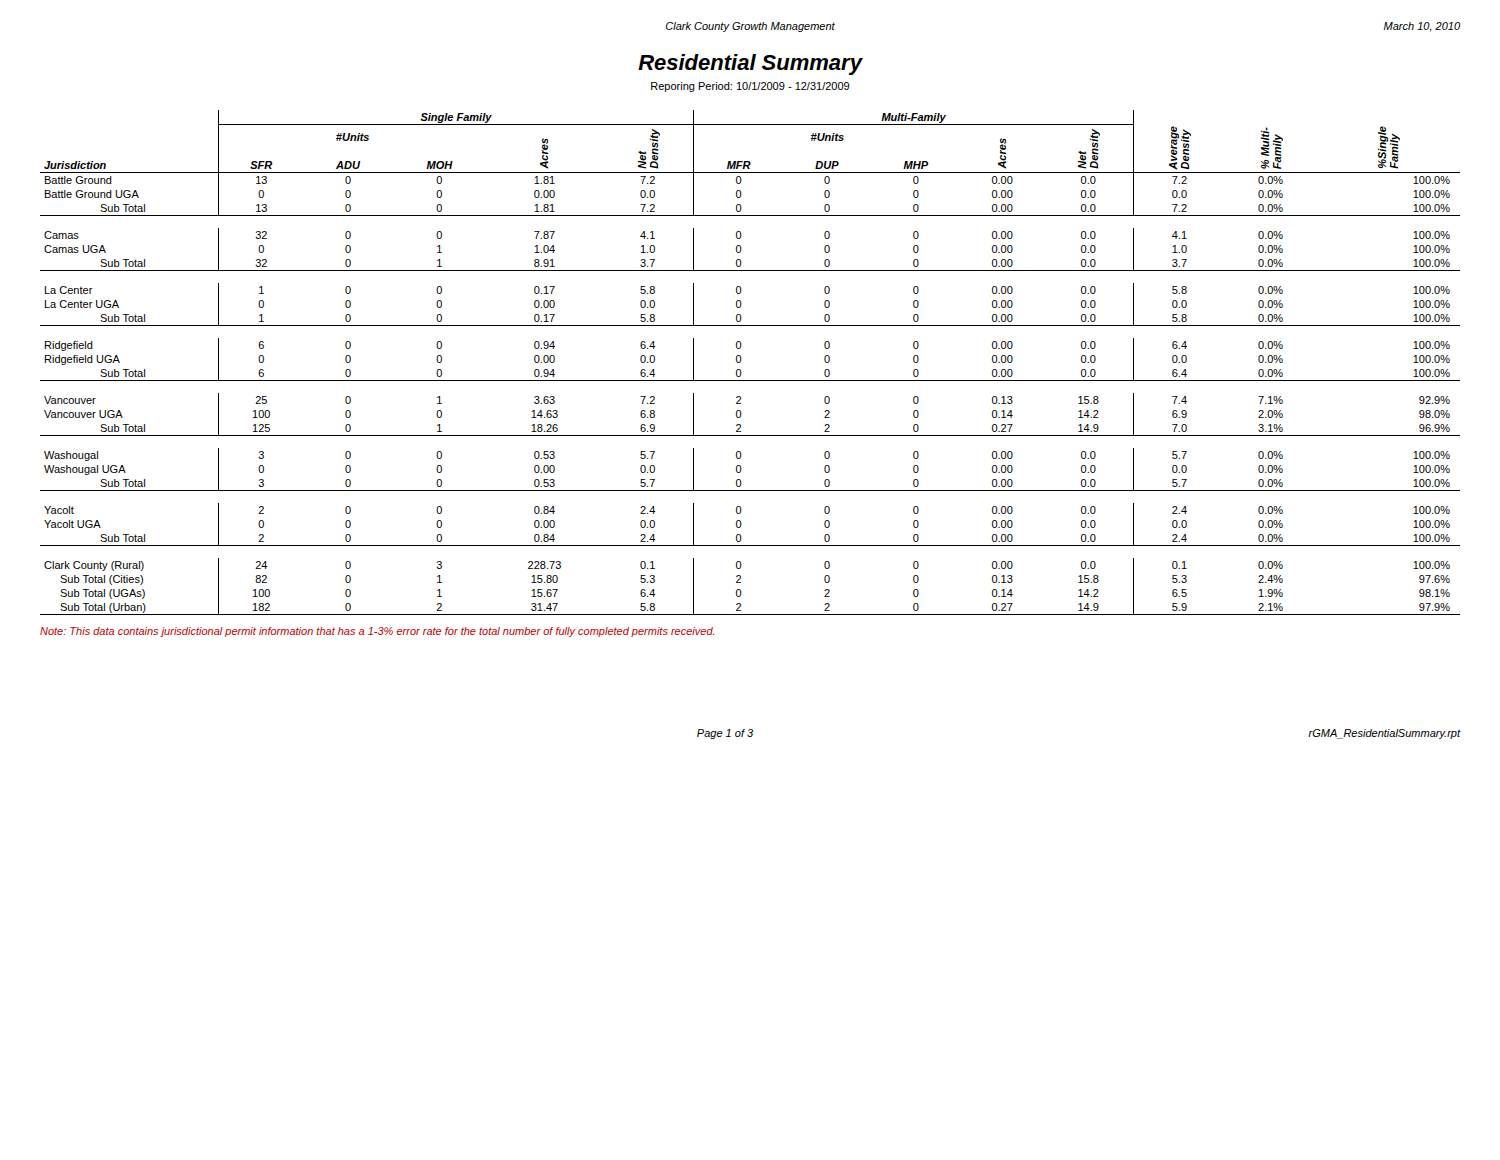Clark County Growth Management
March 10, 2010
Residential Summary
Reporing Period: 10/1/2009 - 12/31/2009
| Jurisdiction | Single Family | Multi-Family | |
| --- | --- | --- | --- |
| #Units | Acres | Net Density | #Units | Acres | Net Density | Average Density | % Multi- Family | %Single Family |
| SFR | ADU | MOH | MFR | DUP | MHP |
| Battle Ground | 13 | 0 | 0 | 1.81 | 7.2 | 0 | 0 | 0 | 0.00 | 0.0 | 7.2 | 0.0% | 100.0% |
| Battle Ground UGA | 0 | 0 | 0 | 0.00 | 0.0 | 0 | 0 | 0 | 0.00 | 0.0 | 0.0 | 0.0% | 100.0% |
| Sub Total | 13 | 0 | 0 | 1.81 | 7.2 | 0 | 0 | 0 | 0.00 | 0.0 | 7.2 | 0.0% | 100.0% |
| Camas | 32 | 0 | 0 | 7.87 | 4.1 | 0 | 0 | 0 | 0.00 | 0.0 | 4.1 | 0.0% | 100.0% |
| Camas UGA | 0 | 0 | 1 | 1.04 | 1.0 | 0 | 0 | 0 | 0.00 | 0.0 | 1.0 | 0.0% | 100.0% |
| Sub Total | 32 | 0 | 1 | 8.91 | 3.7 | 0 | 0 | 0 | 0.00 | 0.0 | 3.7 | 0.0% | 100.0% |
| La Center | 1 | 0 | 0 | 0.17 | 5.8 | 0 | 0 | 0 | 0.00 | 0.0 | 5.8 | 0.0% | 100.0% |
| La Center UGA | 0 | 0 | 0 | 0.00 | 0.0 | 0 | 0 | 0 | 0.00 | 0.0 | 0.0 | 0.0% | 100.0% |
| Sub Total | 1 | 0 | 0 | 0.17 | 5.8 | 0 | 0 | 0 | 0.00 | 0.0 | 5.8 | 0.0% | 100.0% |
| Ridgefield | 6 | 0 | 0 | 0.94 | 6.4 | 0 | 0 | 0 | 0.00 | 0.0 | 6.4 | 0.0% | 100.0% |
| Ridgefield UGA | 0 | 0 | 0 | 0.00 | 0.0 | 0 | 0 | 0 | 0.00 | 0.0 | 0.0 | 0.0% | 100.0% |
| Sub Total | 6 | 0 | 0 | 0.94 | 6.4 | 0 | 0 | 0 | 0.00 | 0.0 | 6.4 | 0.0% | 100.0% |
| Vancouver | 25 | 0 | 1 | 3.63 | 7.2 | 2 | 0 | 0 | 0.13 | 15.8 | 7.4 | 7.1% | 92.9% |
| Vancouver UGA | 100 | 0 | 0 | 14.63 | 6.8 | 0 | 2 | 0 | 0.14 | 14.2 | 6.9 | 2.0% | 98.0% |
| Sub Total | 125 | 0 | 1 | 18.26 | 6.9 | 2 | 2 | 0 | 0.27 | 14.9 | 7.0 | 3.1% | 96.9% |
| Washougal | 3 | 0 | 0 | 0.53 | 5.7 | 0 | 0 | 0 | 0.00 | 0.0 | 5.7 | 0.0% | 100.0% |
| Washougal UGA | 0 | 0 | 0 | 0.00 | 0.0 | 0 | 0 | 0 | 0.00 | 0.0 | 0.0 | 0.0% | 100.0% |
| Sub Total | 3 | 0 | 0 | 0.53 | 5.7 | 0 | 0 | 0 | 0.00 | 0.0 | 5.7 | 0.0% | 100.0% |
| Yacolt | 2 | 0 | 0 | 0.84 | 2.4 | 0 | 0 | 0 | 0.00 | 0.0 | 2.4 | 0.0% | 100.0% |
| Yacolt UGA | 0 | 0 | 0 | 0.00 | 0.0 | 0 | 0 | 0 | 0.00 | 0.0 | 0.0 | 0.0% | 100.0% |
| Sub Total | 2 | 0 | 0 | 0.84 | 2.4 | 0 | 0 | 0 | 0.00 | 0.0 | 2.4 | 0.0% | 100.0% |
| Clark County (Rural) | 24 | 0 | 3 | 228.73 | 0.1 | 0 | 0 | 0 | 0.00 | 0.0 | 0.1 | 0.0% | 100.0% |
| Sub Total (Cities) | 82 | 0 | 1 | 15.80 | 5.3 | 2 | 0 | 0 | 0.13 | 15.8 | 5.3 | 2.4% | 97.6% |
| Sub Total (UGAs) | 100 | 0 | 1 | 15.67 | 6.4 | 0 | 2 | 0 | 0.14 | 14.2 | 6.5 | 1.9% | 98.1% |
| Sub Total (Urban) | 182 | 0 | 2 | 31.47 | 5.8 | 2 | 2 | 0 | 0.27 | 14.9 | 5.9 | 2.1% | 97.9% |
Note: This data contains jurisdictional permit information that has a 1-3% error rate for the total number of fully completed permits received.
Page 1 of 3
rGMA_ResidentialSummary.rpt